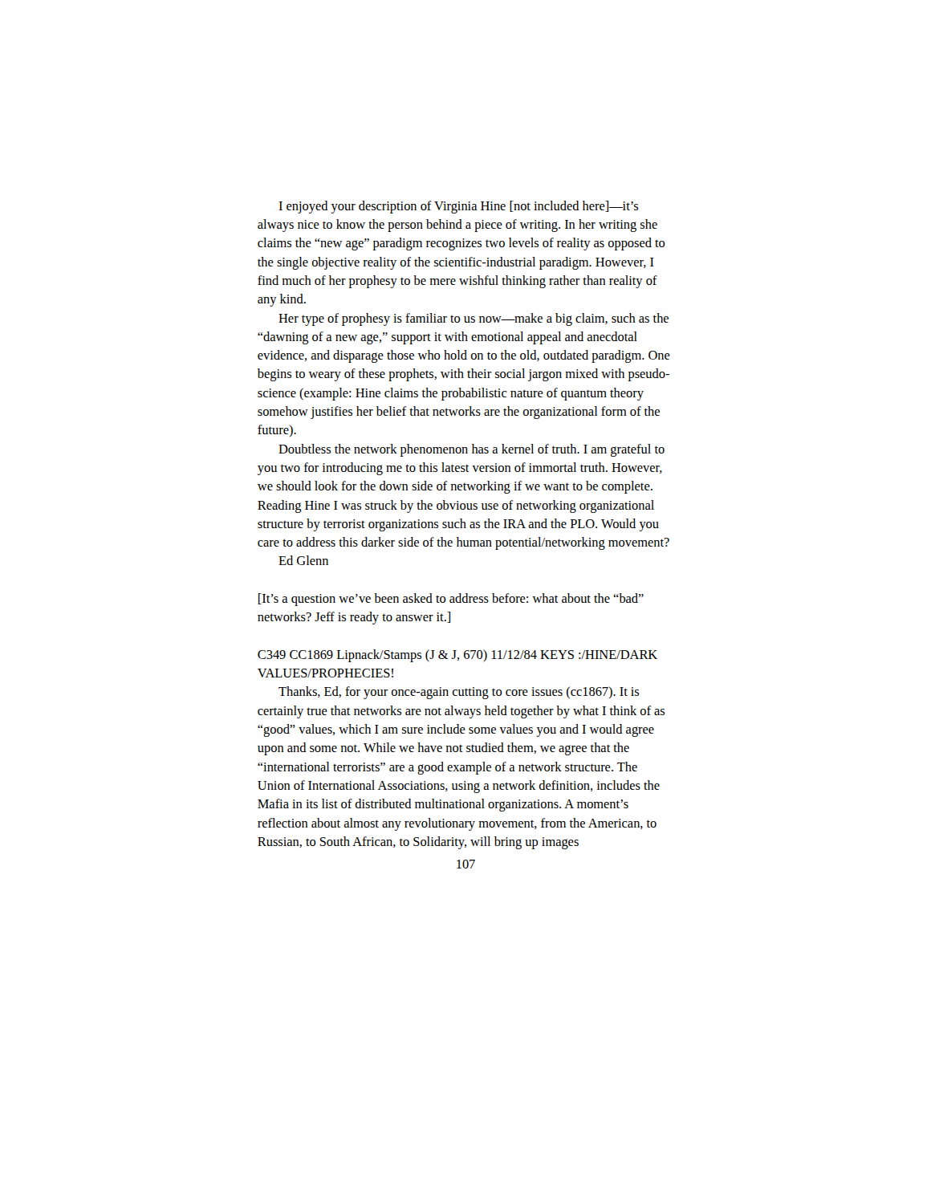I enjoyed your description of Virginia Hine [not included here]—it’s always nice to know the person behind a piece of writing. In her writing she claims the “new age” paradigm recognizes two levels of reality as opposed to the single objective reality of the scientific-industrial paradigm. However, I find much of her prophesy to be mere wishful thinking rather than reality of any kind.
Her type of prophesy is familiar to us now—make a big claim, such as the “dawning of a new age,” support it with emotional appeal and anecdotal evidence, and disparage those who hold on to the old, outdated paradigm. One begins to weary of these prophets, with their social jargon mixed with pseudo-science (example: Hine claims the probabilistic nature of quantum theory somehow justifies her belief that networks are the organizational form of the future).
Doubtless the network phenomenon has a kernel of truth. I am grateful to you two for introducing me to this latest version of immortal truth. However, we should look for the down side of networking if we want to be complete. Reading Hine I was struck by the obvious use of networking organizational structure by terrorist organizations such as the IRA and the PLO. Would you care to address this darker side of the human potential/networking movement?
Ed Glenn
[It’s a question we’ve been asked to address before: what about the “bad” networks? Jeff is ready to answer it.]
C349 CC1869 Lipnack/Stamps (J & J, 670) 11/12/84 KEYS :/HINE/DARK VALUES/PROPHECIES!
Thanks, Ed, for your once-again cutting to core issues (cc1867). It is certainly true that networks are not always held together by what I think of as “good” values, which I am sure include some values you and I would agree upon and some not. While we have not studied them, we agree that the “international terrorists” are a good example of a network structure. The Union of International Associations, using a network definition, includes the Mafia in its list of distributed multinational organizations. A moment’s reflection about almost any revolutionary movement, from the American, to Russian, to South African, to Solidarity, will bring up images
107